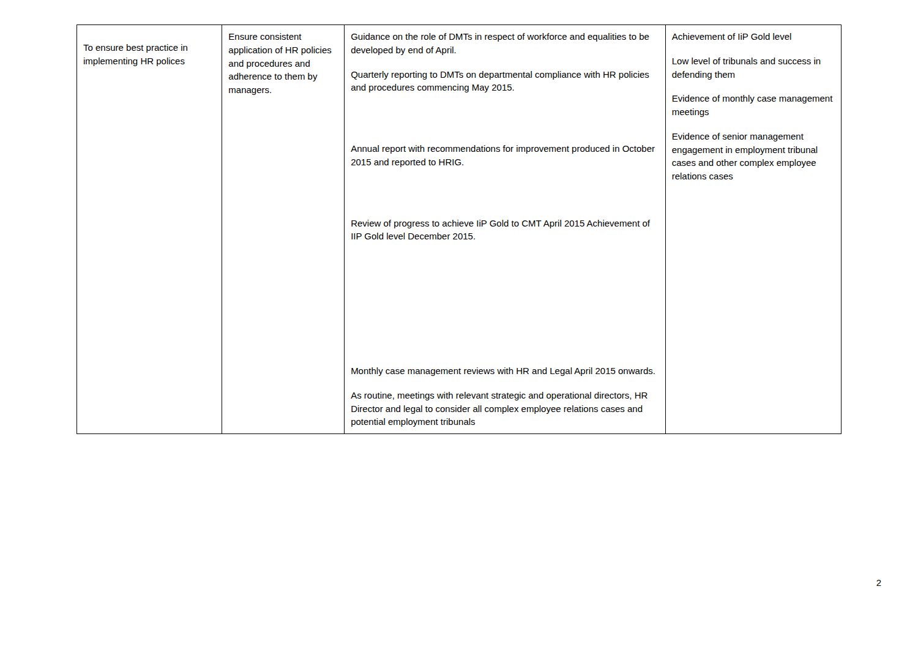| To ensure best practice in implementing HR polices | Ensure consistent application of HR policies and procedures and adherence to them by managers. | Guidance on the role of DMTs in respect of workforce and equalities to be developed by end of April. Quarterly reporting to DMTs on departmental compliance with HR policies and procedures commencing May 2015. Annual report with recommendations for improvement produced in October 2015 and reported to HRIG. Review of progress to achieve IiP Gold to CMT April 2015 Achievement of IIP Gold level December 2015. Monthly case management reviews with HR and Legal April 2015 onwards. As routine, meetings with relevant strategic and operational directors, HR Director and legal to consider all complex employee relations cases and potential employment tribunals | Achievement of IiP Gold level Low level of tribunals and success in defending them Evidence of monthly case management meetings Evidence of senior management engagement in employment tribunal cases and other complex employee relations cases |
2